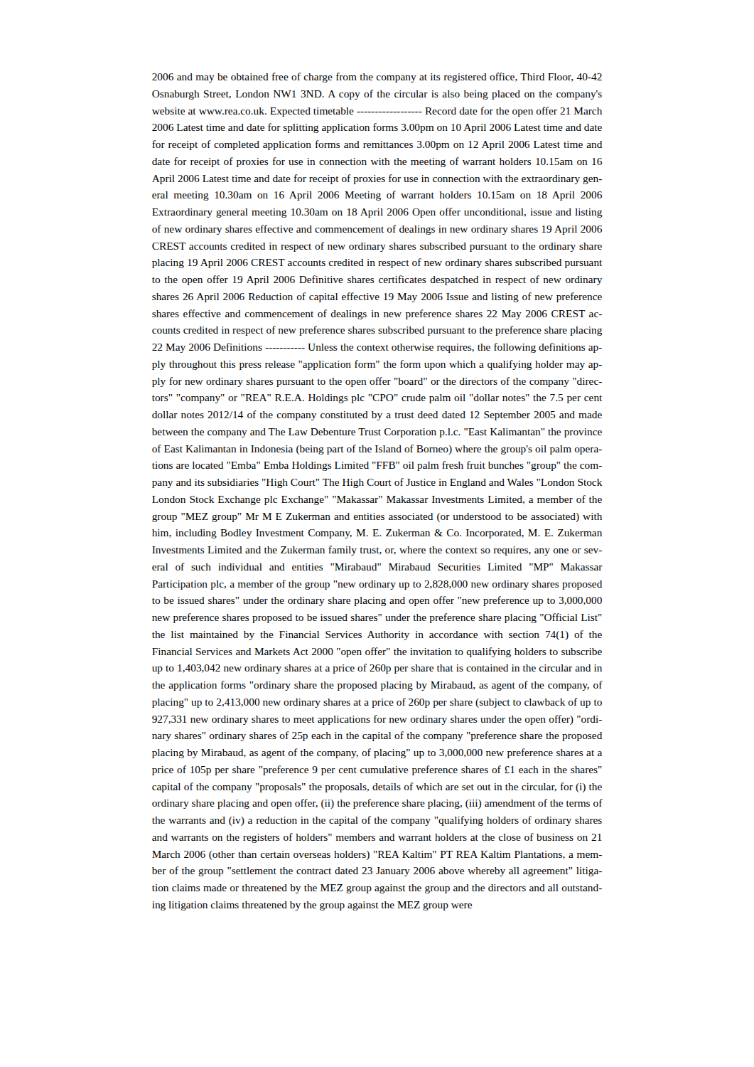2006 and may be obtained free of charge from the company at its registered office, Third Floor, 40-42 Osnaburgh Street, London NW1 3ND. A copy of the circular is also being placed on the company's website at www.rea.co.uk. Expected timetable ------------------ Record date for the open offer 21 March 2006 Latest time and date for splitting application forms 3.00pm on 10 April 2006 Latest time and date for receipt of completed application forms and remittances 3.00pm on 12 April 2006 Latest time and date for receipt of proxies for use in connection with the meeting of warrant holders 10.15am on 16 April 2006 Latest time and date for receipt of proxies for use in connection with the extraordinary general meeting 10.30am on 16 April 2006 Meeting of warrant holders 10.15am on 18 April 2006 Extraordinary general meeting 10.30am on 18 April 2006 Open offer unconditional, issue and listing of new ordinary shares effective and commencement of dealings in new ordinary shares 19 April 2006 CREST accounts credited in respect of new ordinary shares subscribed pursuant to the ordinary share placing 19 April 2006 CREST accounts credited in respect of new ordinary shares subscribed pursuant to the open offer 19 April 2006 Definitive shares certificates despatched in respect of new ordinary shares 26 April 2006 Reduction of capital effective 19 May 2006 Issue and listing of new preference shares effective and commencement of dealings in new preference shares 22 May 2006 CREST accounts credited in respect of new preference shares subscribed pursuant to the preference share placing 22 May 2006 Definitions ----------- Unless the context otherwise requires, the following definitions apply throughout this press release "application form" the form upon which a qualifying holder may apply for new ordinary shares pursuant to the open offer "board" or the directors of the company "directors" "company" or "REA" R.E.A. Holdings plc "CPO" crude palm oil "dollar notes" the 7.5 per cent dollar notes 2012/14 of the company constituted by a trust deed dated 12 September 2005 and made between the company and The Law Debenture Trust Corporation p.l.c. "East Kalimantan" the province of East Kalimantan in Indonesia (being part of the Island of Borneo) where the group's oil palm operations are located "Emba" Emba Holdings Limited "FFB" oil palm fresh fruit bunches "group" the company and its subsidiaries "High Court" The High Court of Justice in England and Wales "London Stock London Stock Exchange plc Exchange" "Makassar" Makassar Investments Limited, a member of the group "MEZ group" Mr M E Zukerman and entities associated (or understood to be associated) with him, including Bodley Investment Company, M. E. Zukerman & Co. Incorporated, M. E. Zukerman Investments Limited and the Zukerman family trust, or, where the context so requires, any one or several of such individual and entities "Mirabaud" Mirabaud Securities Limited "MP" Makassar Participation plc, a member of the group "new ordinary up to 2,828,000 new ordinary shares proposed to be issued shares" under the ordinary share placing and open offer "new preference up to 3,000,000 new preference shares proposed to be issued shares" under the preference share placing "Official List" the list maintained by the Financial Services Authority in accordance with section 74(1) of the Financial Services and Markets Act 2000 "open offer" the invitation to qualifying holders to subscribe up to 1,403,042 new ordinary shares at a price of 260p per share that is contained in the circular and in the application forms "ordinary share the proposed placing by Mirabaud, as agent of the company, of placing" up to 2,413,000 new ordinary shares at a price of 260p per share (subject to clawback of up to 927,331 new ordinary shares to meet applications for new ordinary shares under the open offer) "ordinary shares" ordinary shares of 25p each in the capital of the company "preference share the proposed placing by Mirabaud, as agent of the company, of placing" up to 3,000,000 new preference shares at a price of 105p per share "preference 9 per cent cumulative preference shares of £1 each in the shares" capital of the company "proposals" the proposals, details of which are set out in the circular, for (i) the ordinary share placing and open offer, (ii) the preference share placing, (iii) amendment of the terms of the warrants and (iv) a reduction in the capital of the company "qualifying holders of ordinary shares and warrants on the registers of holders" members and warrant holders at the close of business on 21 March 2006 (other than certain overseas holders) "REA Kaltim" PT REA Kaltim Plantations, a member of the group "settlement the contract dated 23 January 2006 above whereby all agreement" litigation claims made or threatened by the MEZ group against the group and the directors and all outstanding litigation claims threatened by the group against the MEZ group were